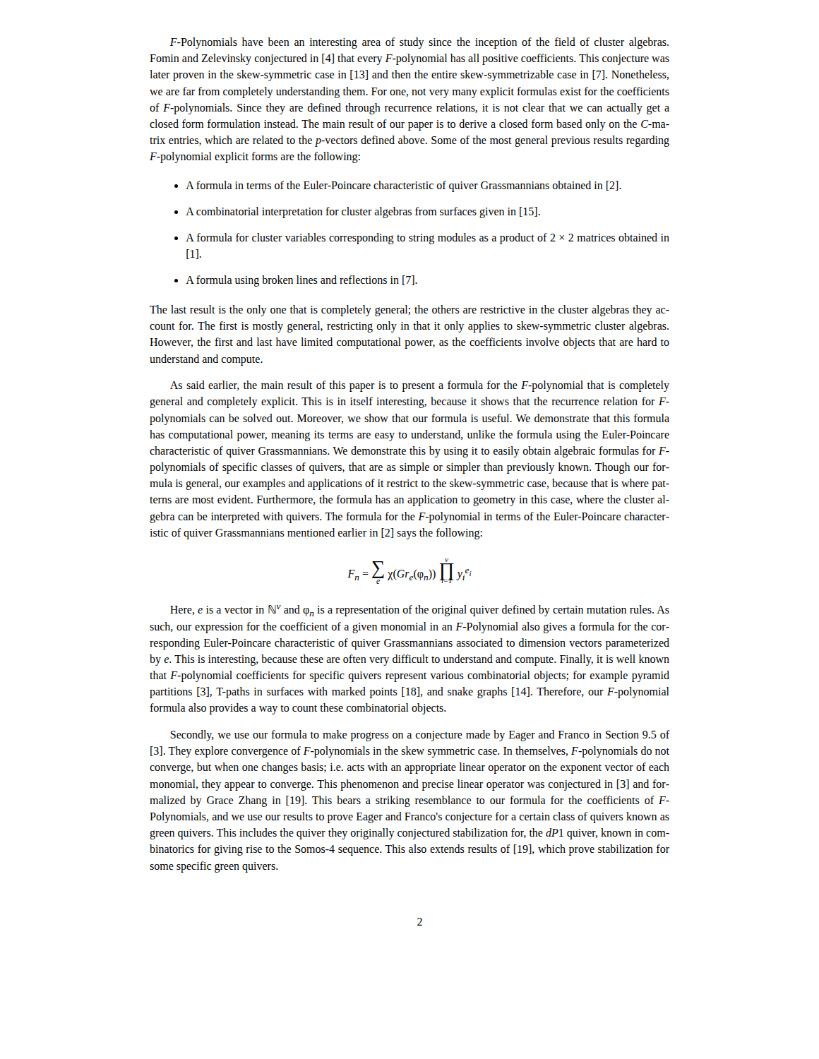F-Polynomials have been an interesting area of study since the inception of the field of cluster algebras. Fomin and Zelevinsky conjectured in [4] that every F-polynomial has all positive coefficients. This conjecture was later proven in the skew-symmetric case in [13] and then the entire skew-symmetrizable case in [7]. Nonetheless, we are far from completely understanding them. For one, not very many explicit formulas exist for the coefficients of F-polynomials. Since they are defined through recurrence relations, it is not clear that we can actually get a closed form formulation instead. The main result of our paper is to derive a closed form based only on the C-matrix entries, which are related to the p-vectors defined above. Some of the most general previous results regarding F-polynomial explicit forms are the following:
A formula in terms of the Euler-Poincare characteristic of quiver Grassmannians obtained in [2].
A combinatorial interpretation for cluster algebras from surfaces given in [15].
A formula for cluster variables corresponding to string modules as a product of 2 × 2 matrices obtained in [1].
A formula using broken lines and reflections in [7].
The last result is the only one that is completely general; the others are restrictive in the cluster algebras they account for. The first is mostly general, restricting only in that it only applies to skew-symmetric cluster algebras. However, the first and last have limited computational power, as the coefficients involve objects that are hard to understand and compute.
As said earlier, the main result of this paper is to present a formula for the F-polynomial that is completely general and completely explicit. This is in itself interesting, because it shows that the recurrence relation for F-polynomials can be solved out. Moreover, we show that our formula is useful. We demonstrate that this formula has computational power, meaning its terms are easy to understand, unlike the formula using the Euler-Poincare characteristic of quiver Grassmannians. We demonstrate this by using it to easily obtain algebraic formulas for F-polynomials of specific classes of quivers, that are as simple or simpler than previously known. Though our formula is general, our examples and applications of it restrict to the skew-symmetric case, because that is where patterns are most evident. Furthermore, the formula has an application to geometry in this case, where the cluster algebra can be interpreted with quivers. The formula for the F-polynomial in terms of the Euler-Poincare characteristic of quiver Grassmannians mentioned earlier in [2] says the following:
Fn = ∑e χ(Gre(φn)) v∏i=1 yiei
Here, e is a vector in ℕv and φn is a representation of the original quiver defined by certain mutation rules. As such, our expression for the coefficient of a given monomial in an F-Polynomial also gives a formula for the corresponding Euler-Poincare characteristic of quiver Grassmannians associated to dimension vectors parameterized by e. This is interesting, because these are often very difficult to understand and compute. Finally, it is well known that F-polynomial coefficients for specific quivers represent various combinatorial objects; for example pyramid partitions [3], T-paths in surfaces with marked points [18], and snake graphs [14]. Therefore, our F-polynomial formula also provides a way to count these combinatorial objects.
Secondly, we use our formula to make progress on a conjecture made by Eager and Franco in Section 9.5 of [3]. They explore convergence of F-polynomials in the skew symmetric case. In themselves, F-polynomials do not converge, but when one changes basis; i.e. acts with an appropriate linear operator on the exponent vector of each monomial, they appear to converge. This phenomenon and precise linear operator was conjectured in [3] and formalized by Grace Zhang in [19]. This bears a striking resemblance to our formula for the coefficients of F-Polynomials, and we use our results to prove Eager and Franco's conjecture for a certain class of quivers known as green quivers. This includes the quiver they originally conjectured stabilization for, the dP1 quiver, known in combinatorics for giving rise to the Somos-4 sequence. This also extends results of [19], which prove stabilization for some specific green quivers.
2